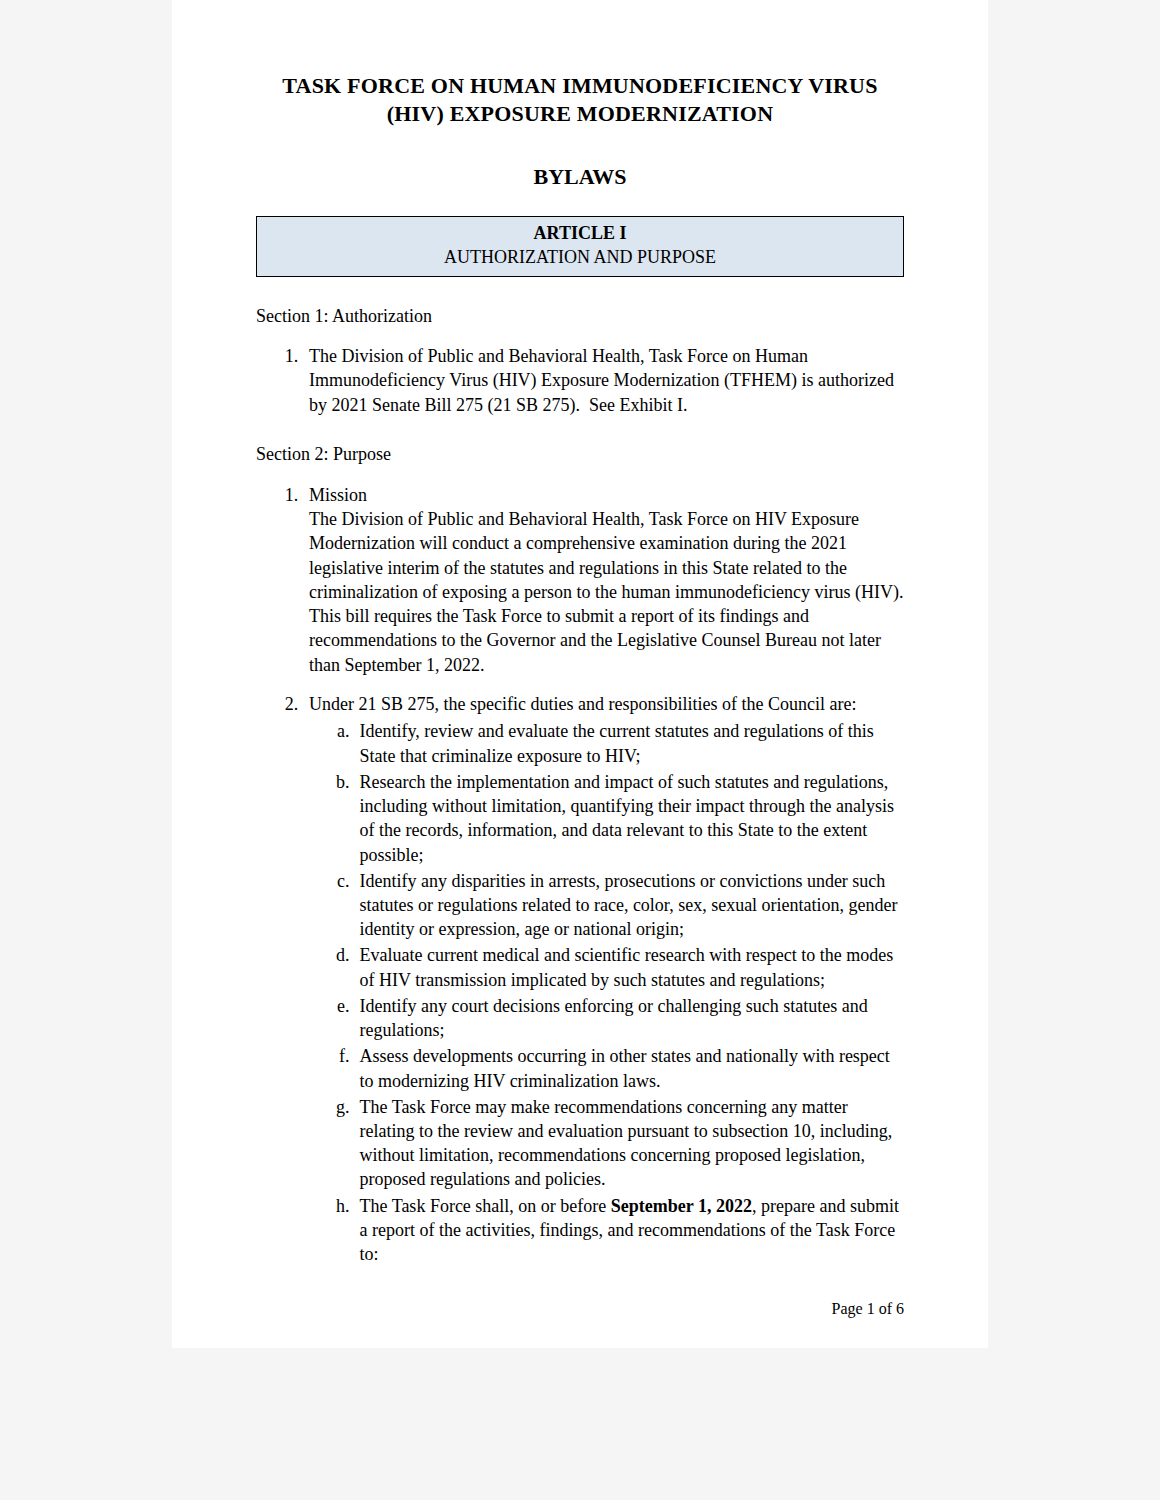TASK FORCE ON HUMAN IMMUNODEFICIENCY VIRUS
(HIV) EXPOSURE MODERNIZATION
BYLAWS
ARTICLE I
AUTHORIZATION AND PURPOSE
Section 1: Authorization
The Division of Public and Behavioral Health, Task Force on Human Immunodeficiency Virus (HIV) Exposure Modernization (TFHEM) is authorized by 2021 Senate Bill 275 (21 SB 275). See Exhibit I.
Section 2: Purpose
Mission The Division of Public and Behavioral Health, Task Force on HIV Exposure Modernization will conduct a comprehensive examination during the 2021 legislative interim of the statutes and regulations in this State related to the criminalization of exposing a person to the human immunodeficiency virus (HIV). This bill requires the Task Force to submit a report of its findings and recommendations to the Governor and the Legislative Counsel Bureau not later than September 1, 2022.
Under 21 SB 275, the specific duties and responsibilities of the Council are:
Identify, review and evaluate the current statutes and regulations of this State that criminalize exposure to HIV;
Research the implementation and impact of such statutes and regulations, including without limitation, quantifying their impact through the analysis of the records, information, and data relevant to this State to the extent possible;
Identify any disparities in arrests, prosecutions or convictions under such statutes or regulations related to race, color, sex, sexual orientation, gender identity or expression, age or national origin;
Evaluate current medical and scientific research with respect to the modes of HIV transmission implicated by such statutes and regulations;
Identify any court decisions enforcing or challenging such statutes and regulations;
Assess developments occurring in other states and nationally with respect to modernizing HIV criminalization laws.
The Task Force may make recommendations concerning any matter relating to the review and evaluation pursuant to subsection 10, including, without limitation, recommendations concerning proposed legislation, proposed regulations and policies.
The Task Force shall, on or before September 1, 2022, prepare and submit a report of the activities, findings, and recommendations of the Task Force to:
Page 1 of 6